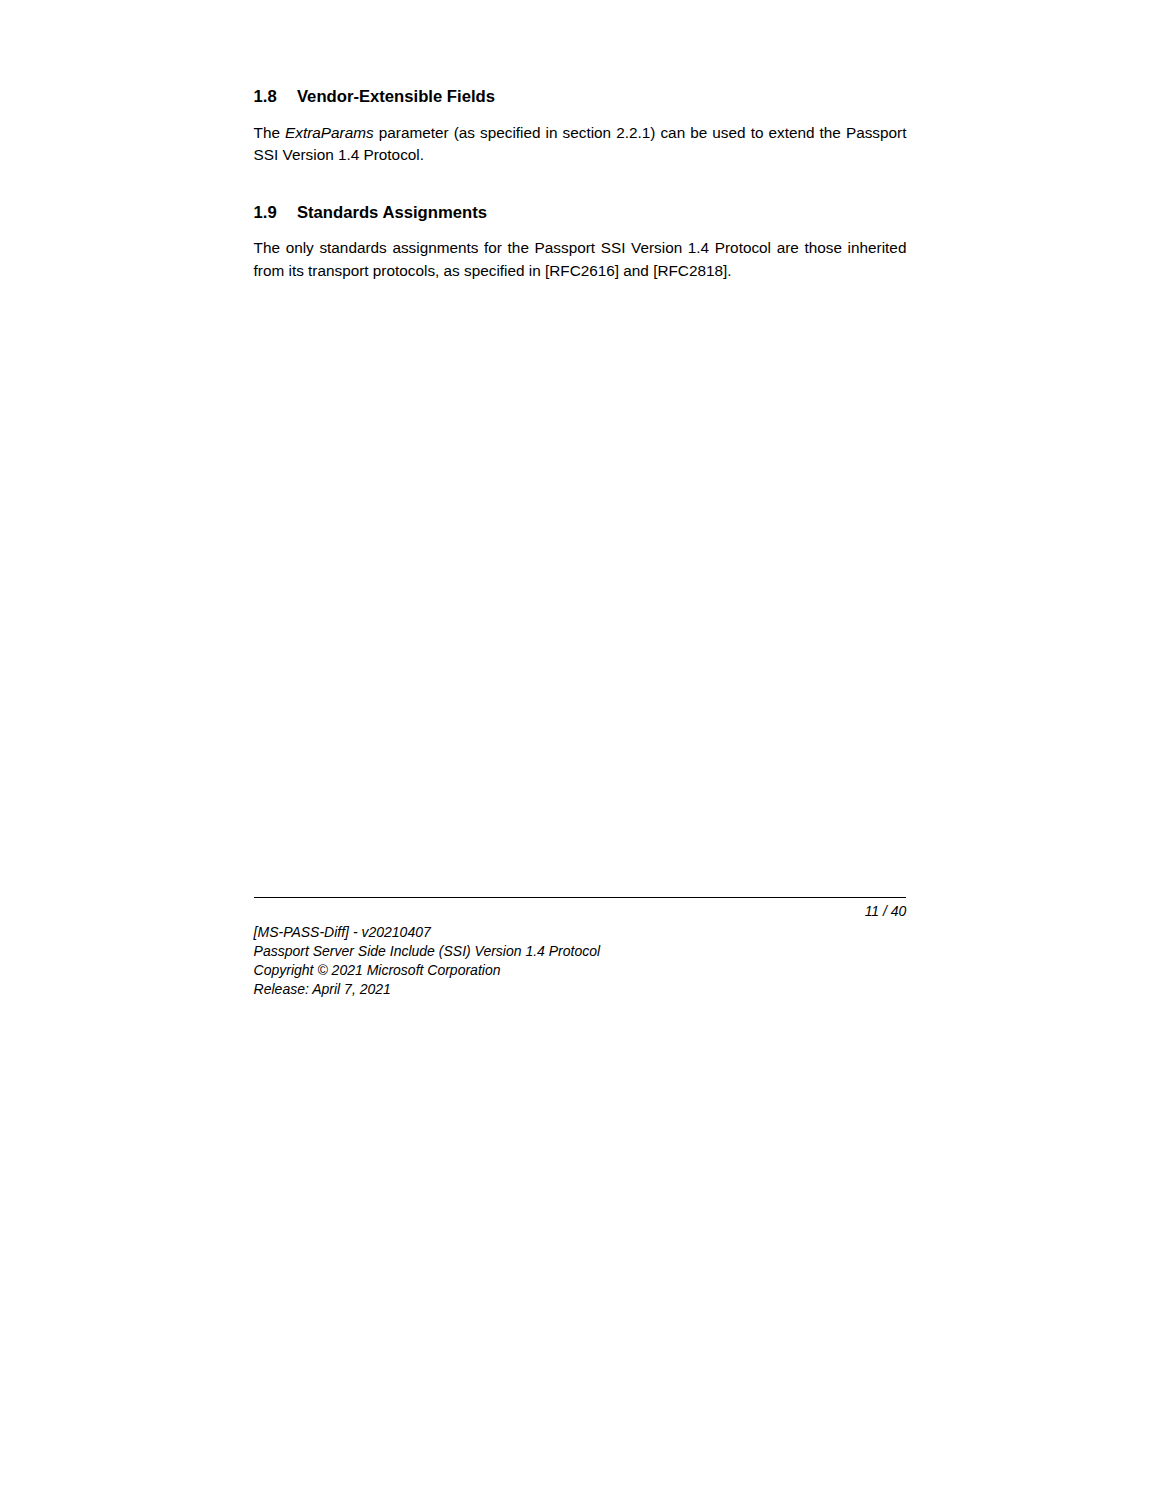1.8 Vendor-Extensible Fields
The ExtraParams parameter (as specified in section 2.2.1) can be used to extend the Passport SSI Version 1.4 Protocol.
1.9 Standards Assignments
The only standards assignments for the Passport SSI Version 1.4 Protocol are those inherited from its transport protocols, as specified in [RFC2616] and [RFC2818].
11 / 40
[MS-PASS-Diff] - v20210407
Passport Server Side Include (SSI) Version 1.4 Protocol
Copyright © 2021 Microsoft Corporation
Release: April 7, 2021